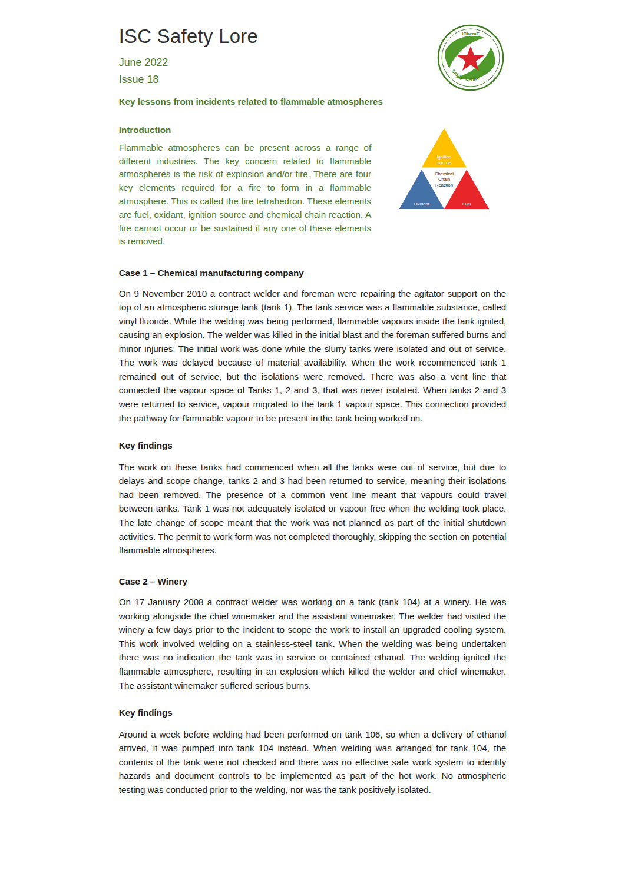ISC Safety Lore
June 2022
Issue 18
Key lessons from incidents related to flammable atmospheres
IChemE Safety Centre
Introduction
Flammable atmospheres can be present across a range of different industries. The key concern related to flammable atmospheres is the risk of explosion and/or fire. There are four key elements required for a fire to form in a flammable atmosphere. This is called the fire tetrahedron. These elements are fuel, oxidant, ignition source and chemical chain reaction. A fire cannot occur or be sustained if any one of these elements is removed.
Ignition source Oxidant Fuel Chemical Chain Reaction
Case 1 – Chemical manufacturing company
On 9 November 2010 a contract welder and foreman were repairing the agitator support on the top of an atmospheric storage tank (tank 1). The tank service was a flammable substance, called vinyl fluoride. While the welding was being performed, flammable vapours inside the tank ignited, causing an explosion. The welder was killed in the initial blast and the foreman suffered burns and minor injuries. The initial work was done while the slurry tanks were isolated and out of service. The work was delayed because of material availability. When the work recommenced tank 1 remained out of service, but the isolations were removed. There was also a vent line that connected the vapour space of Tanks 1, 2 and 3, that was never isolated. When tanks 2 and 3 were returned to service, vapour migrated to the tank 1 vapour space. This connection provided the pathway for flammable vapour to be present in the tank being worked on.
Key findings
The work on these tanks had commenced when all the tanks were out of service, but due to delays and scope change, tanks 2 and 3 had been returned to service, meaning their isolations had been removed. The presence of a common vent line meant that vapours could travel between tanks. Tank 1 was not adequately isolated or vapour free when the welding took place. The late change of scope meant that the work was not planned as part of the initial shutdown activities. The permit to work form was not completed thoroughly, skipping the section on potential flammable atmospheres.
Case 2 – Winery
On 17 January 2008 a contract welder was working on a tank (tank 104) at a winery. He was working alongside the chief winemaker and the assistant winemaker. The welder had visited the winery a few days prior to the incident to scope the work to install an upgraded cooling system. This work involved welding on a stainless-steel tank. When the welding was being undertaken there was no indication the tank was in service or contained ethanol. The welding ignited the flammable atmosphere, resulting in an explosion which killed the welder and chief winemaker. The assistant winemaker suffered serious burns.
Key findings
Around a week before welding had been performed on tank 106, so when a delivery of ethanol arrived, it was pumped into tank 104 instead. When welding was arranged for tank 104, the contents of the tank were not checked and there was no effective safe work system to identify hazards and document controls to be implemented as part of the hot work. No atmospheric testing was conducted prior to the welding, nor was the tank positively isolated.